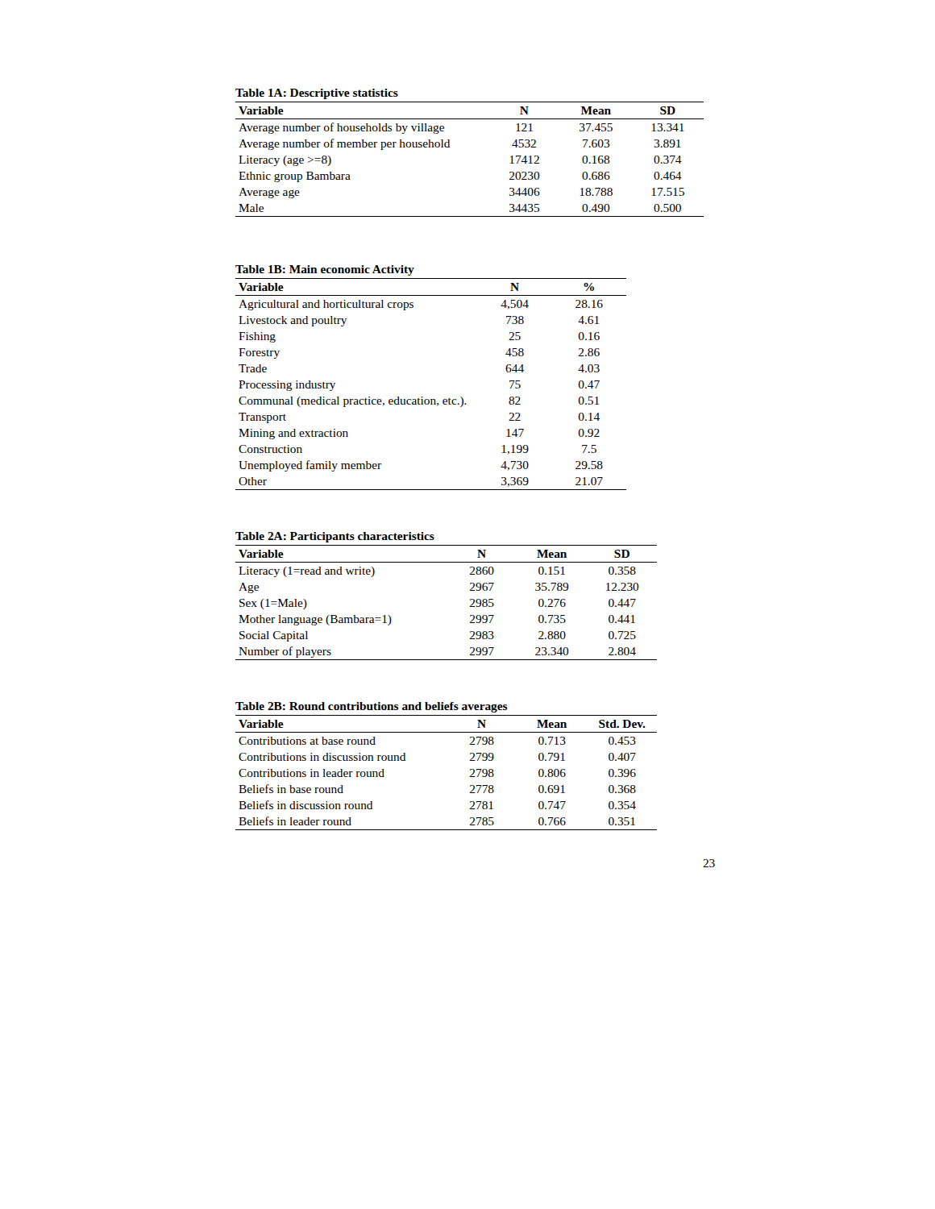Table 1A: Descriptive statistics
| Variable | N | Mean | SD |
| --- | --- | --- | --- |
| Average number of households by village | 121 | 37.455 | 13.341 |
| Average number of member per household | 4532 | 7.603 | 3.891 |
| Literacy (age >=8) | 17412 | 0.168 | 0.374 |
| Ethnic group Bambara | 20230 | 0.686 | 0.464 |
| Average age | 34406 | 18.788 | 17.515 |
| Male | 34435 | 0.490 | 0.500 |
Table 1B: Main economic Activity
| Variable | N | % |
| --- | --- | --- |
| Agricultural and horticultural crops | 4,504 | 28.16 |
| Livestock and poultry | 738 | 4.61 |
| Fishing | 25 | 0.16 |
| Forestry | 458 | 2.86 |
| Trade | 644 | 4.03 |
| Processing industry | 75 | 0.47 |
| Communal (medical practice, education, etc.). | 82 | 0.51 |
| Transport | 22 | 0.14 |
| Mining and extraction | 147 | 0.92 |
| Construction | 1,199 | 7.5 |
| Unemployed family member | 4,730 | 29.58 |
| Other | 3,369 | 21.07 |
Table 2A: Participants characteristics
| Variable | N | Mean | SD |
| --- | --- | --- | --- |
| Literacy (1=read and write) | 2860 | 0.151 | 0.358 |
| Age | 2967 | 35.789 | 12.230 |
| Sex (1=Male) | 2985 | 0.276 | 0.447 |
| Mother language (Bambara=1) | 2997 | 0.735 | 0.441 |
| Social Capital | 2983 | 2.880 | 0.725 |
| Number of players | 2997 | 23.340 | 2.804 |
Table 2B: Round contributions and beliefs averages
| Variable | N | Mean | Std. Dev. |
| --- | --- | --- | --- |
| Contributions at base round | 2798 | 0.713 | 0.453 |
| Contributions in discussion round | 2799 | 0.791 | 0.407 |
| Contributions in leader round | 2798 | 0.806 | 0.396 |
| Beliefs in base round | 2778 | 0.691 | 0.368 |
| Beliefs in discussion round | 2781 | 0.747 | 0.354 |
| Beliefs in leader round | 2785 | 0.766 | 0.351 |
23